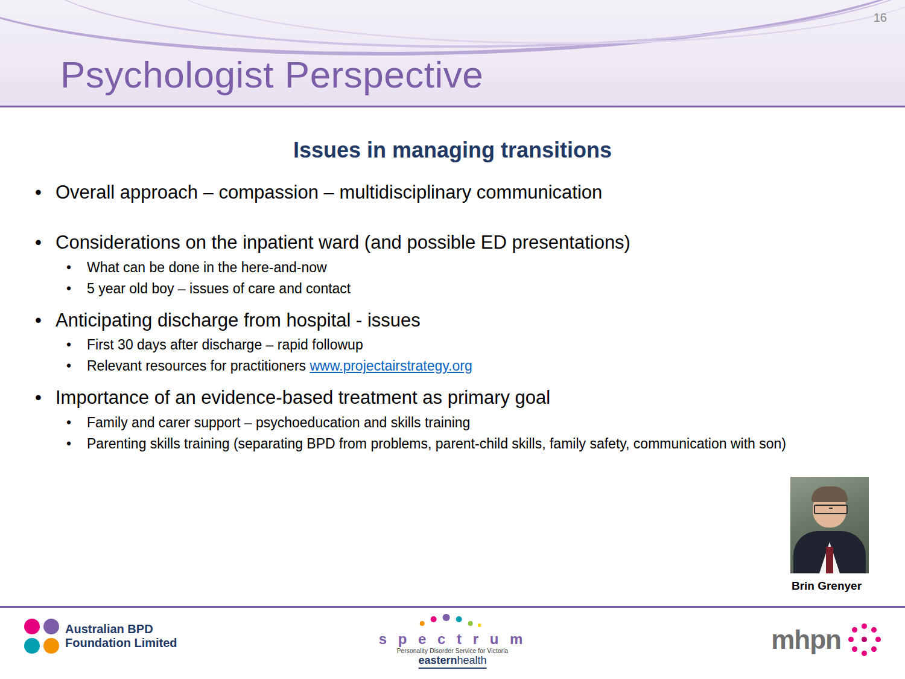16
Psychologist Perspective
Issues in managing transitions
Overall approach – compassion – multidisciplinary communication
Considerations on the inpatient ward (and possible ED presentations)
What can be done in the here-and-now
5 year old boy – issues of care and contact
Anticipating discharge from hospital - issues
First 30 days after discharge – rapid followup
Relevant resources for practitioners www.projectairstrategy.org
Importance of an evidence-based treatment as primary goal
Family and carer support – psychoeducation and skills training
Parenting skills training (separating BPD from problems, parent-child skills, family safety, communication with son)
Brin Grenyer
Australian BPD
Foundation Limited
s p e c t r u m
Personality Disorder Service for Victoria
easternhealth
mhpn